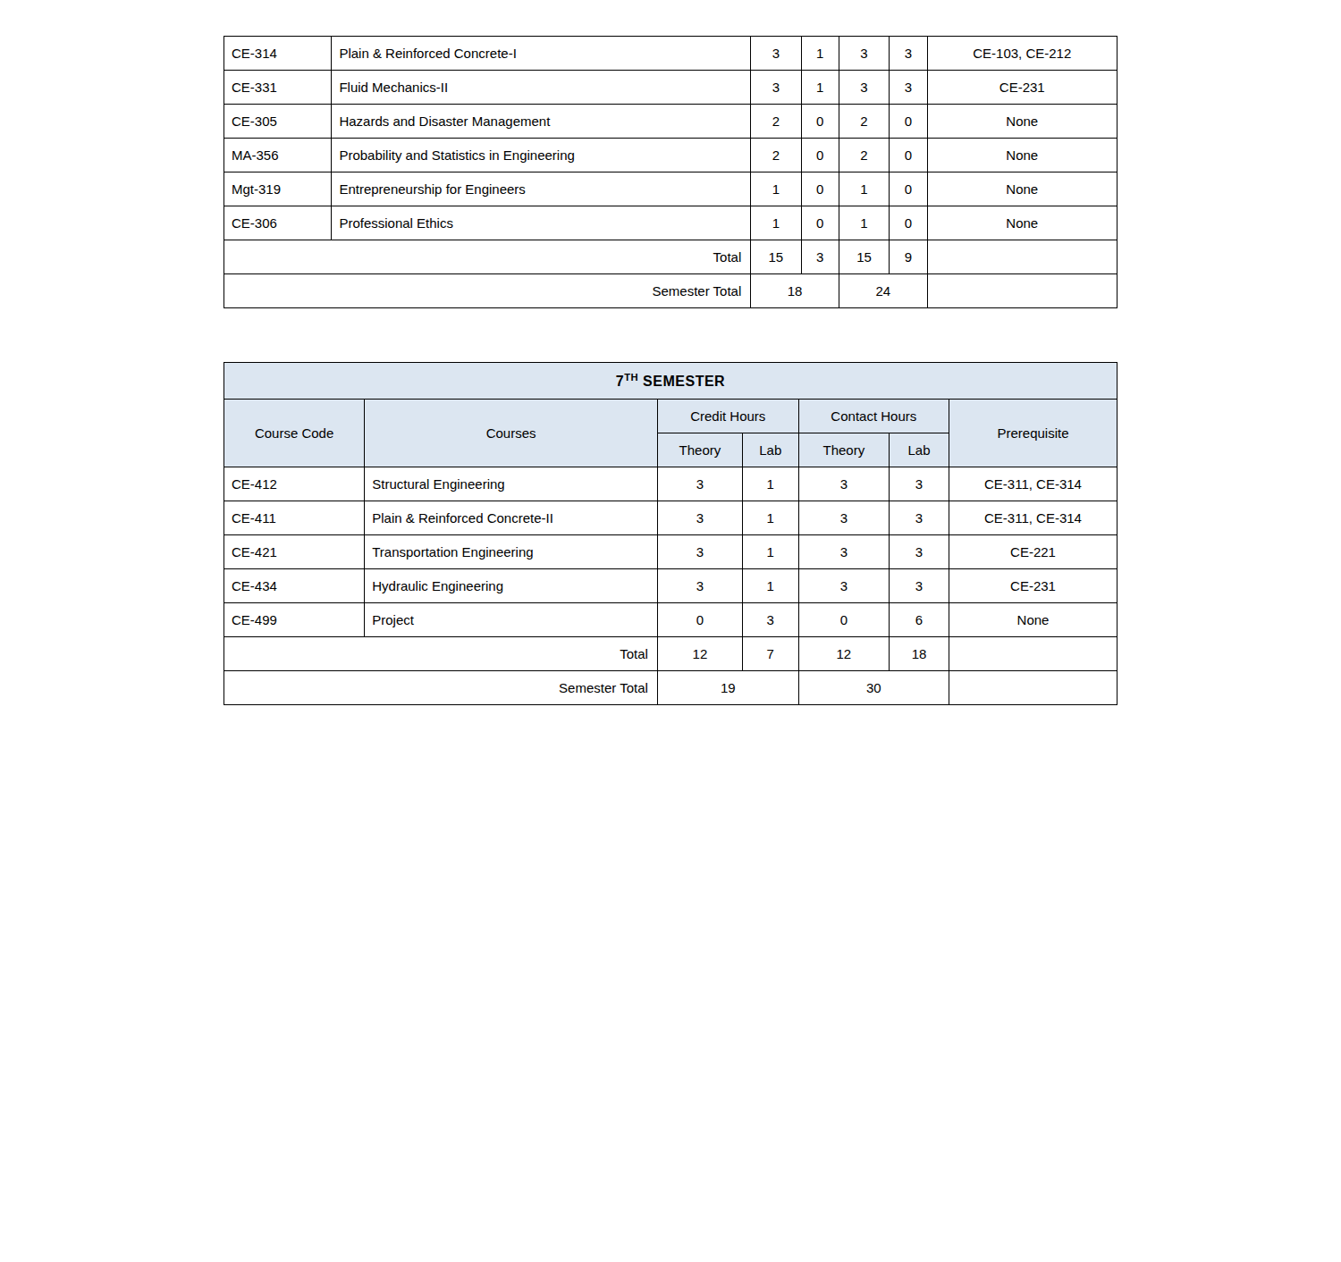| CE-314 | Plain & Reinforced Concrete-I | 3 | 1 | 3 | 3 | CE-103, CE-212 |
| CE-331 | Fluid Mechanics-II | 3 | 1 | 3 | 3 | CE-231 |
| CE-305 | Hazards and Disaster Management | 2 | 0 | 2 | 0 | None |
| MA-356 | Probability and Statistics in Engineering | 2 | 0 | 2 | 0 | None |
| Mgt-319 | Entrepreneurship for Engineers | 1 | 0 | 1 | 0 | None |
| CE-306 | Professional Ethics | 1 | 0 | 1 | 0 | None |
| Total | 15 | 3 | 15 | 9 | |
| Semester Total | 18 | 24 | |
| 7 TH SEMESTER |
| --- |
| Course Code | Courses | Credit Hours | Contact Hours | Prerequisite |
| Theory | Lab | Theory | Lab |
| CE-412 | Structural Engineering | 3 | 1 | 3 | 3 | CE-311, CE-314 |
| CE-411 | Plain & Reinforced Concrete-II | 3 | 1 | 3 | 3 | CE-311, CE-314 |
| CE-421 | Transportation Engineering | 3 | 1 | 3 | 3 | CE-221 |
| CE-434 | Hydraulic Engineering | 3 | 1 | 3 | 3 | CE-231 |
| CE-499 | Project | 0 | 3 | 0 | 6 | None |
| Total | 12 | 7 | 12 | 18 | |
| Semester Total | 19 | 30 | |